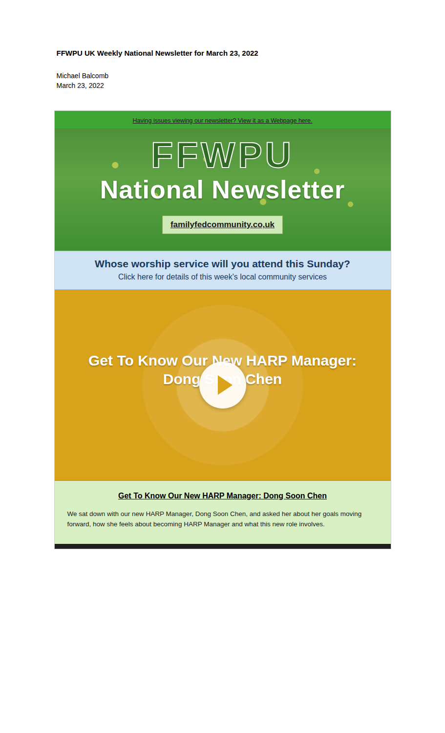FFWPU UK Weekly National Newsletter for March 23, 2022
Michael Balcomb
March 23, 2022
Having issues viewing our newsletter? View it as a Webpage here.
FFWPU
National Newsletter
familyfedcommunity.co,uk
Whose worship service will you attend this Sunday?
Click here for details of this week's local community services
Get To Know Our New HARP Manager:
Dong Soon Chen
Get To Know Our New HARP Manager: Dong Soon Chen
We sat down with our new HARP Manager, Dong Soon Chen, and asked her about her goals moving forward, how she feels about becoming HARP Manager and what this new role involves.